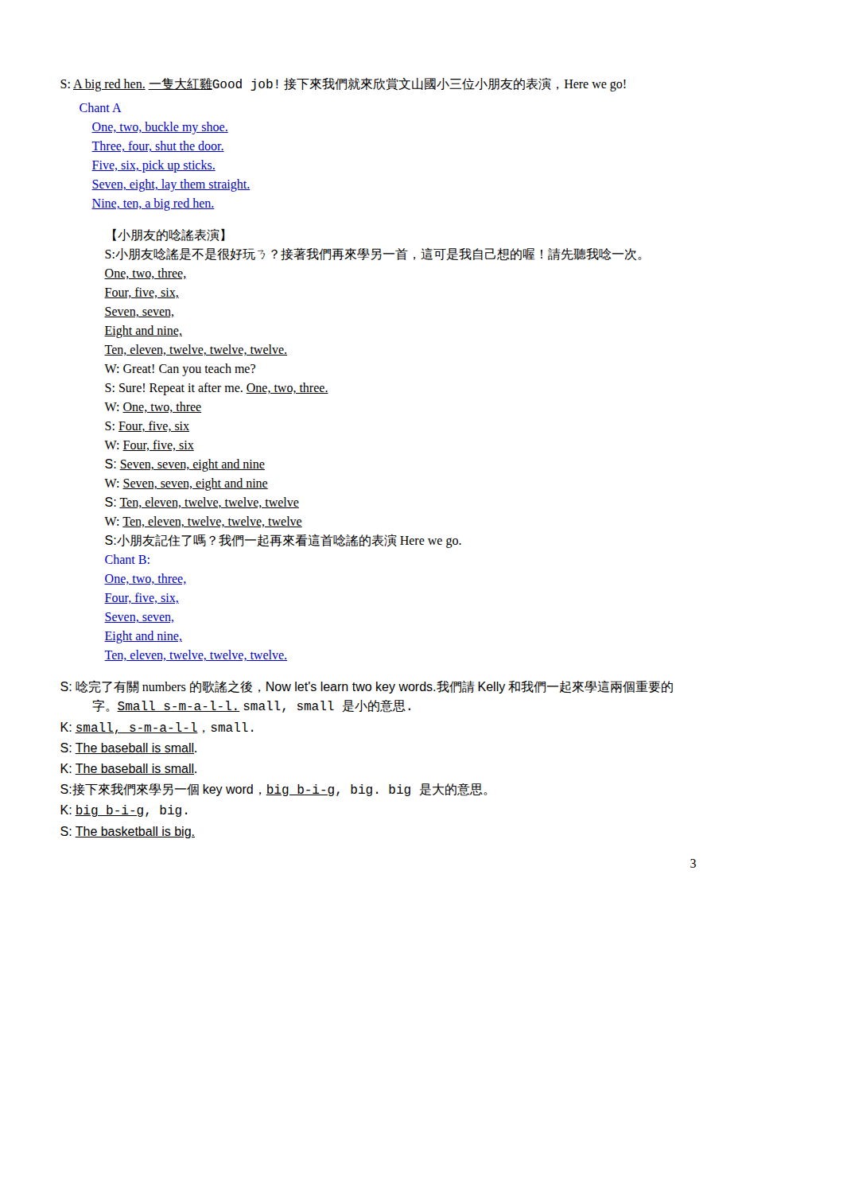S: A big red hen. 一隻大紅雞 Good job! 接下來我們就來欣賞文山國小三位小朋友的表演，Here we go!
Chant A
One, two, buckle my shoe.
Three, four, shut the door.
Five, six, pick up sticks.
Seven, eight, lay them straight.
Nine, ten, a big red hen.
【小朋友的唸謠表演】
S:小朋友唸謠是不是很好玩ㄋ？接著我們再來學另一首，這可是我自己想的喔！請先聽我唸一次。
One, two, three,
Four, five, six,
Seven, seven,
Eight and nine,
Ten, eleven, twelve, twelve, twelve.
W: Great! Can you teach me?
S: Sure! Repeat it after me. One, two, three.
W: One, two, three
S: Four, five, six
W: Four, five, six
S: Seven, seven, eight and nine
W: Seven, seven, eight and nine
S: Ten, eleven, twelve, twelve, twelve
W: Ten, eleven, twelve, twelve, twelve
S: 小朋友記住了嗎？我們一起再來看這首唸謠的表演 Here we go.
Chant B:
One, two, three,
Four, five, six,
Seven, seven,
Eight and nine,
Ten, eleven, twelve, twelve, twelve.
S: 唸完了有關 numbers 的歌謠之後，Now let's learn two key words. 我們請 Kelly 和我們一起來學這兩個重要的字。Small s-m-a-l-l. small, small 是小的意思.
K: small, s-m-a-l-l，small.
S: The baseball is small.
K: The baseball is small.
S: 接下來我們來學另一個 key word，big b-i-g, big. big 是大的意思。
K: big b-i-g, big.
S: The basketball is big.
3